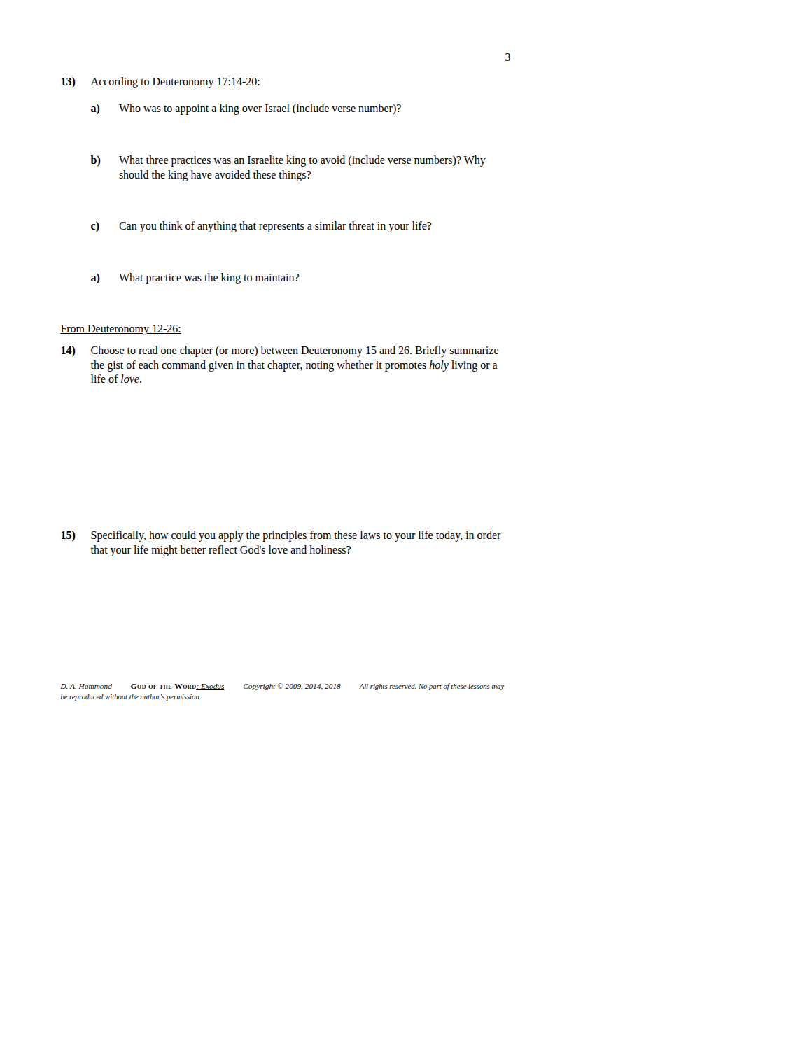3
13) According to Deuteronomy 17:14-20:
a) Who was to appoint a king over Israel (include verse number)?
b) What three practices was an Israelite king to avoid (include verse numbers)? Why should the king have avoided these things?
c) Can you think of anything that represents a similar threat in your life?
a) What practice was the king to maintain?
From Deuteronomy 12-26:
14) Choose to read one chapter (or more) between Deuteronomy 15 and 26. Briefly summarize the gist of each command given in that chapter, noting whether it promotes holy living or a life of love.
15) Specifically, how could you apply the principles from these laws to your life today, in order that your life might better reflect God's love and holiness?
D. A. Hammond God of the Word: Exodus Copyright © 2009, 2014, 2018 All rights reserved. No part of these lessons may be reproduced without the author's permission.